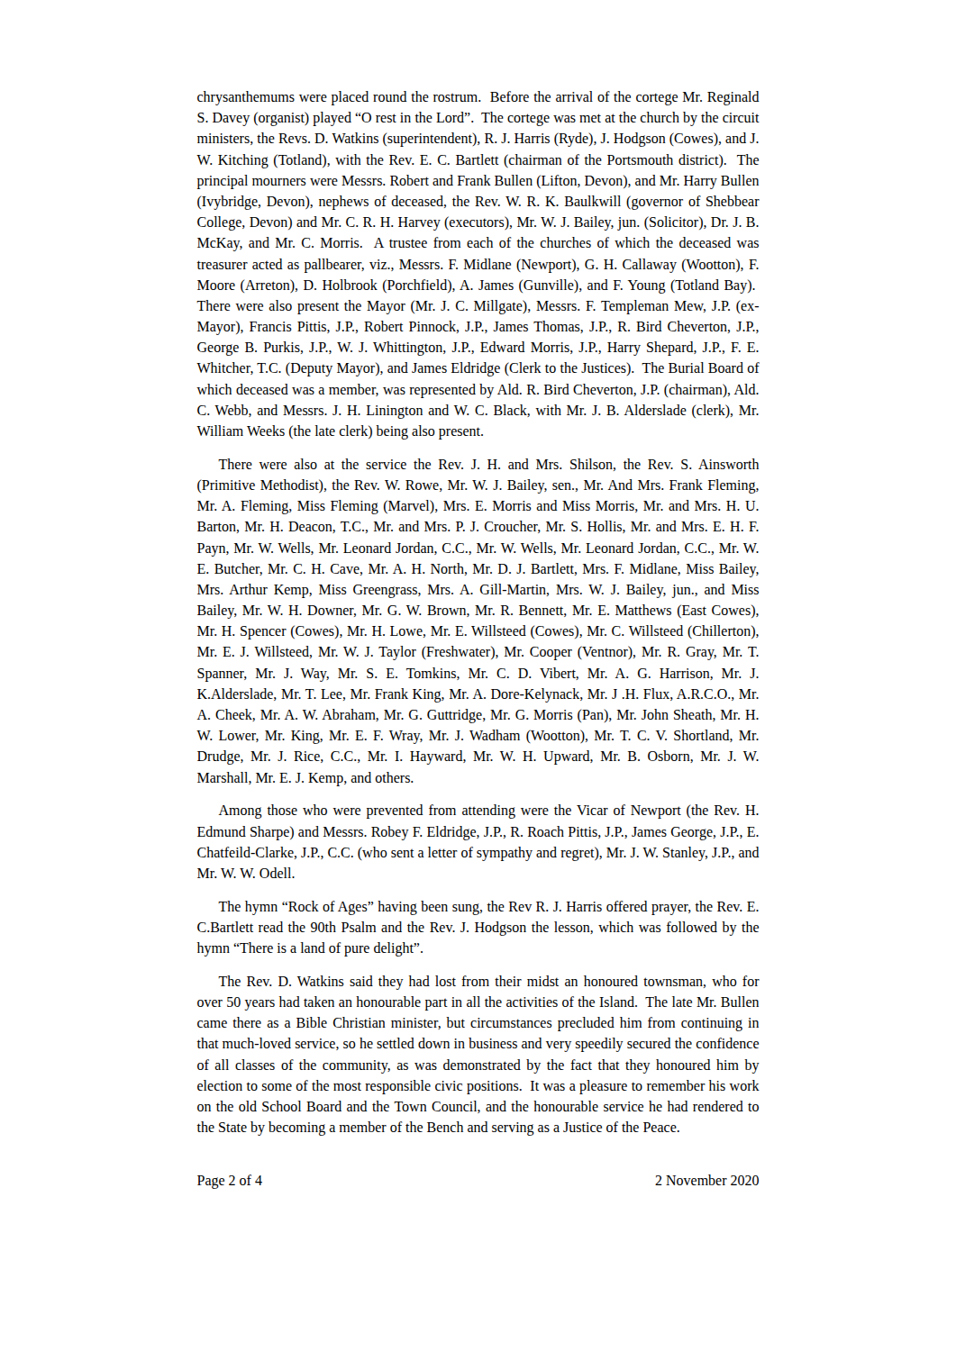chrysanthemums were placed round the rostrum. Before the arrival of the cortege Mr. Reginald S. Davey (organist) played “O rest in the Lord”. The cortege was met at the church by the circuit ministers, the Revs. D. Watkins (superintendent), R. J. Harris (Ryde), J. Hodgson (Cowes), and J. W. Kitching (Totland), with the Rev. E. C. Bartlett (chairman of the Portsmouth district). The principal mourners were Messrs. Robert and Frank Bullen (Lifton, Devon), and Mr. Harry Bullen (Ivybridge, Devon), nephews of deceased, the Rev. W. R. K. Baulkwill (governor of Shebbear College, Devon) and Mr. C. R. H. Harvey (executors), Mr. W. J. Bailey, jun. (Solicitor), Dr. J. B. McKay, and Mr. C. Morris. A trustee from each of the churches of which the deceased was treasurer acted as pallbearer, viz., Messrs. F. Midlane (Newport), G. H. Callaway (Wootton), F. Moore (Arreton), D. Holbrook (Porchfield), A. James (Gunville), and F. Young (Totland Bay). There were also present the Mayor (Mr. J. C. Millgate), Messrs. F. Templeman Mew, J.P. (ex-Mayor), Francis Pittis, J.P., Robert Pinnock, J.P., James Thomas, J.P., R. Bird Cheverton, J.P., George B. Purkis, J.P., W. J. Whittington, J.P., Edward Morris, J.P., Harry Shepard, J.P., F. E. Whitcher, T.C. (Deputy Mayor), and James Eldridge (Clerk to the Justices). The Burial Board of which deceased was a member, was represented by Ald. R. Bird Cheverton, J.P. (chairman), Ald. C. Webb, and Messrs. J. H. Linington and W. C. Black, with Mr. J. B. Alderslade (clerk), Mr. William Weeks (the late clerk) being also present.
There were also at the service the Rev. J. H. and Mrs. Shilson, the Rev. S. Ainsworth (Primitive Methodist), the Rev. W. Rowe, Mr. W. J. Bailey, sen., Mr. And Mrs. Frank Fleming, Mr. A. Fleming, Miss Fleming (Marvel), Mrs. E. Morris and Miss Morris, Mr. and Mrs. H. U. Barton, Mr. H. Deacon, T.C., Mr. and Mrs. P. J. Croucher, Mr. S. Hollis, Mr. and Mrs. E. H. F. Payn, Mr. W. Wells, Mr. Leonard Jordan, C.C., Mr. W. Wells, Mr. Leonard Jordan, C.C., Mr. W. E. Butcher, Mr. C. H. Cave, Mr. A. H. North, Mr. D. J. Bartlett, Mrs. F. Midlane, Miss Bailey, Mrs. Arthur Kemp, Miss Greengrass, Mrs. A. Gill-Martin, Mrs. W. J. Bailey, jun., and Miss Bailey, Mr. W. H. Downer, Mr. G. W. Brown, Mr. R. Bennett, Mr. E. Matthews (East Cowes), Mr. H. Spencer (Cowes), Mr. H. Lowe, Mr. E. Willsteed (Cowes), Mr. C. Willsteed (Chillerton), Mr. E. J. Willsteed, Mr. W. J. Taylor (Freshwater), Mr. Cooper (Ventnor), Mr. R. Gray, Mr. T. Spanner, Mr. J. Way, Mr. S. E. Tomkins, Mr. C. D. Vibert, Mr. A. G. Harrison, Mr. J. K.Alderslade, Mr. T. Lee, Mr. Frank King, Mr. A. Dore-Kelynack, Mr. J .H. Flux, A.R.C.O., Mr. A. Cheek, Mr. A. W. Abraham, Mr. G. Guttridge, Mr. G. Morris (Pan), Mr. John Sheath, Mr. H. W. Lower, Mr. King, Mr. E. F. Wray, Mr. J. Wadham (Wootton), Mr. T. C. V. Shortland, Mr. Drudge, Mr. J. Rice, C.C., Mr. I. Hayward, Mr. W. H. Upward, Mr. B. Osborn, Mr. J. W. Marshall, Mr. E. J. Kemp, and others.
Among those who were prevented from attending were the Vicar of Newport (the Rev. H. Edmund Sharpe) and Messrs. Robey F. Eldridge, J.P., R. Roach Pittis, J.P., James George, J.P., E. Chatfeild-Clarke, J.P., C.C. (who sent a letter of sympathy and regret), Mr. J. W. Stanley, J.P., and Mr. W. W. Odell.
The hymn “Rock of Ages” having been sung, the Rev R. J. Harris offered prayer, the Rev. E. C.Bartlett read the 90th Psalm and the Rev. J. Hodgson the lesson, which was followed by the hymn “There is a land of pure delight”.
The Rev. D. Watkins said they had lost from their midst an honoured townsman, who for over 50 years had taken an honourable part in all the activities of the Island. The late Mr. Bullen came there as a Bible Christian minister, but circumstances precluded him from continuing in that much-loved service, so he settled down in business and very speedily secured the confidence of all classes of the community, as was demonstrated by the fact that they honoured him by election to some of the most responsible civic positions. It was a pleasure to remember his work on the old School Board and the Town Council, and the honourable service he had rendered to the State by becoming a member of the Bench and serving as a Justice of the Peace.
Page 2 of 4 2 November 2020